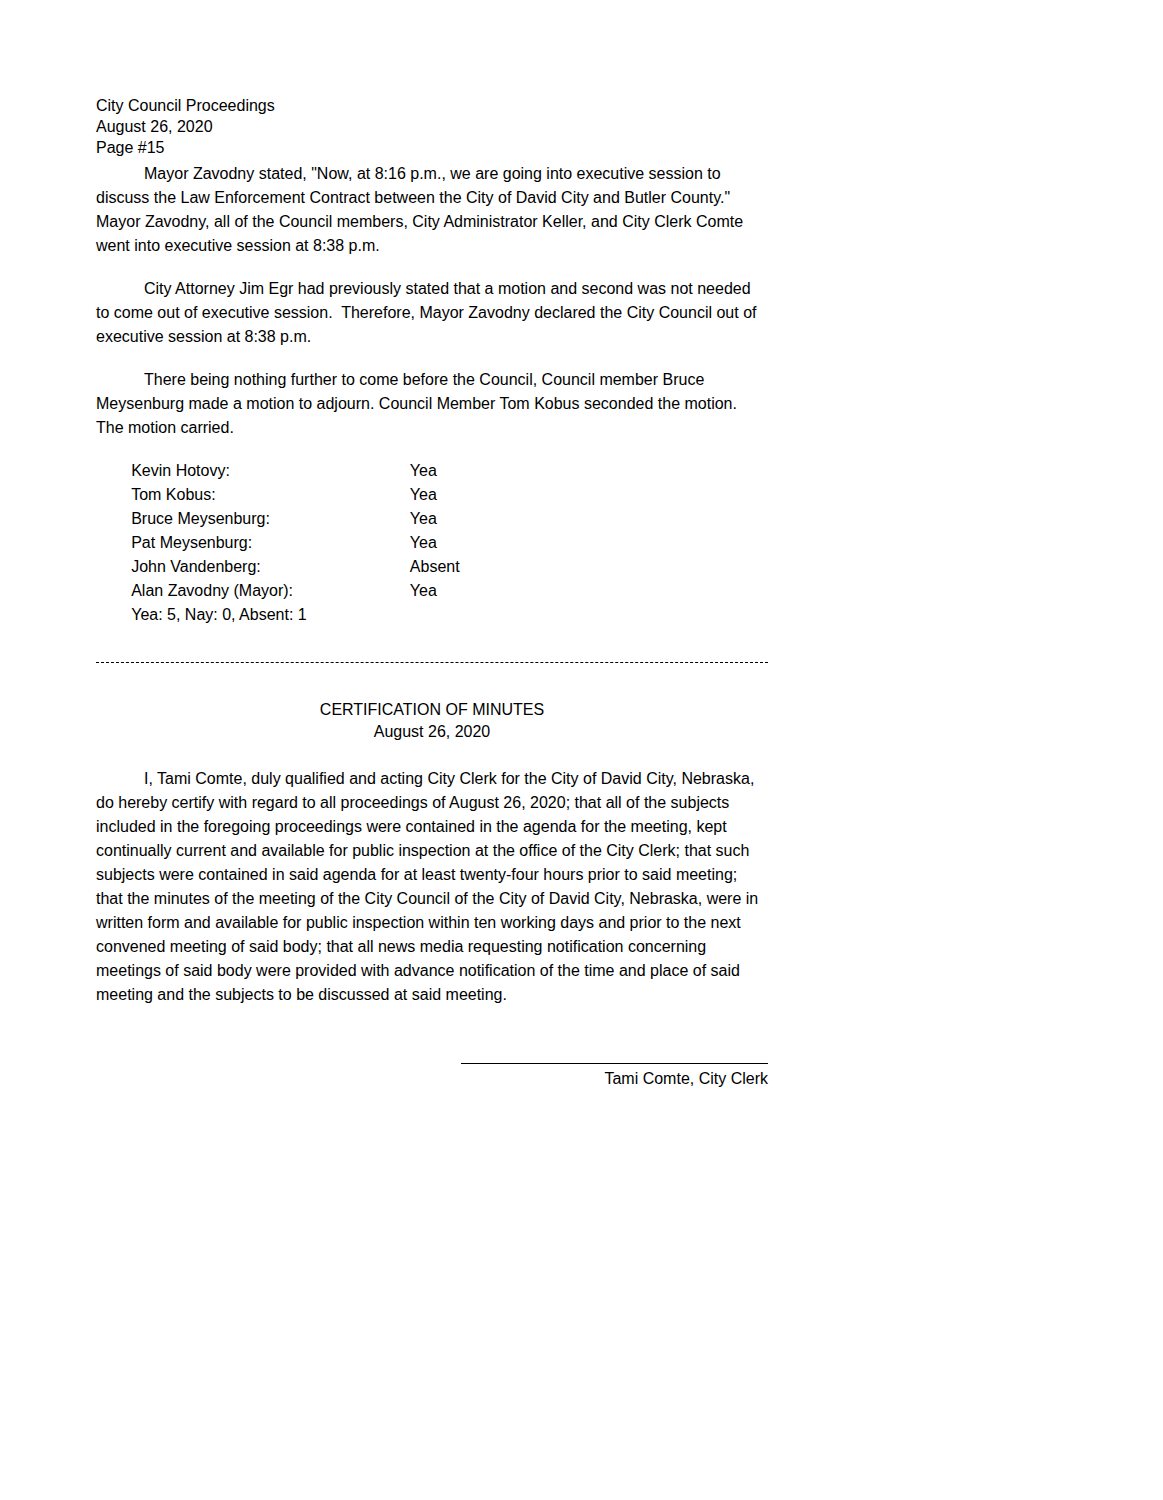City Council Proceedings
August 26, 2020
Page #15
Mayor Zavodny stated, "Now, at 8:16 p.m., we are going into executive session to discuss the Law Enforcement Contract between the City of David City and Butler County." Mayor Zavodny, all of the Council members, City Administrator Keller, and City Clerk Comte went into executive session at 8:38 p.m.
City Attorney Jim Egr had previously stated that a motion and second was not needed to come out of executive session. Therefore, Mayor Zavodny declared the City Council out of executive session at 8:38 p.m.
There being nothing further to come before the Council, Council member Bruce Meysenburg made a motion to adjourn. Council Member Tom Kobus seconded the motion. The motion carried.
| Kevin Hotovy: | Yea |
| Tom Kobus: | Yea |
| Bruce Meysenburg: | Yea |
| Pat Meysenburg: | Yea |
| John Vandenberg: | Absent |
| Alan Zavodny (Mayor): | Yea |
| Yea: 5, Nay: 0, Absent: 1 |
CERTIFICATION OF MINUTES
August 26, 2020
I, Tami Comte, duly qualified and acting City Clerk for the City of David City, Nebraska, do hereby certify with regard to all proceedings of August 26, 2020; that all of the subjects included in the foregoing proceedings were contained in the agenda for the meeting, kept continually current and available for public inspection at the office of the City Clerk; that such subjects were contained in said agenda for at least twenty-four hours prior to said meeting; that the minutes of the meeting of the City Council of the City of David City, Nebraska, were in written form and available for public inspection within ten working days and prior to the next convened meeting of said body; that all news media requesting notification concerning meetings of said body were provided with advance notification of the time and place of said meeting and the subjects to be discussed at said meeting.
Tami Comte, City Clerk